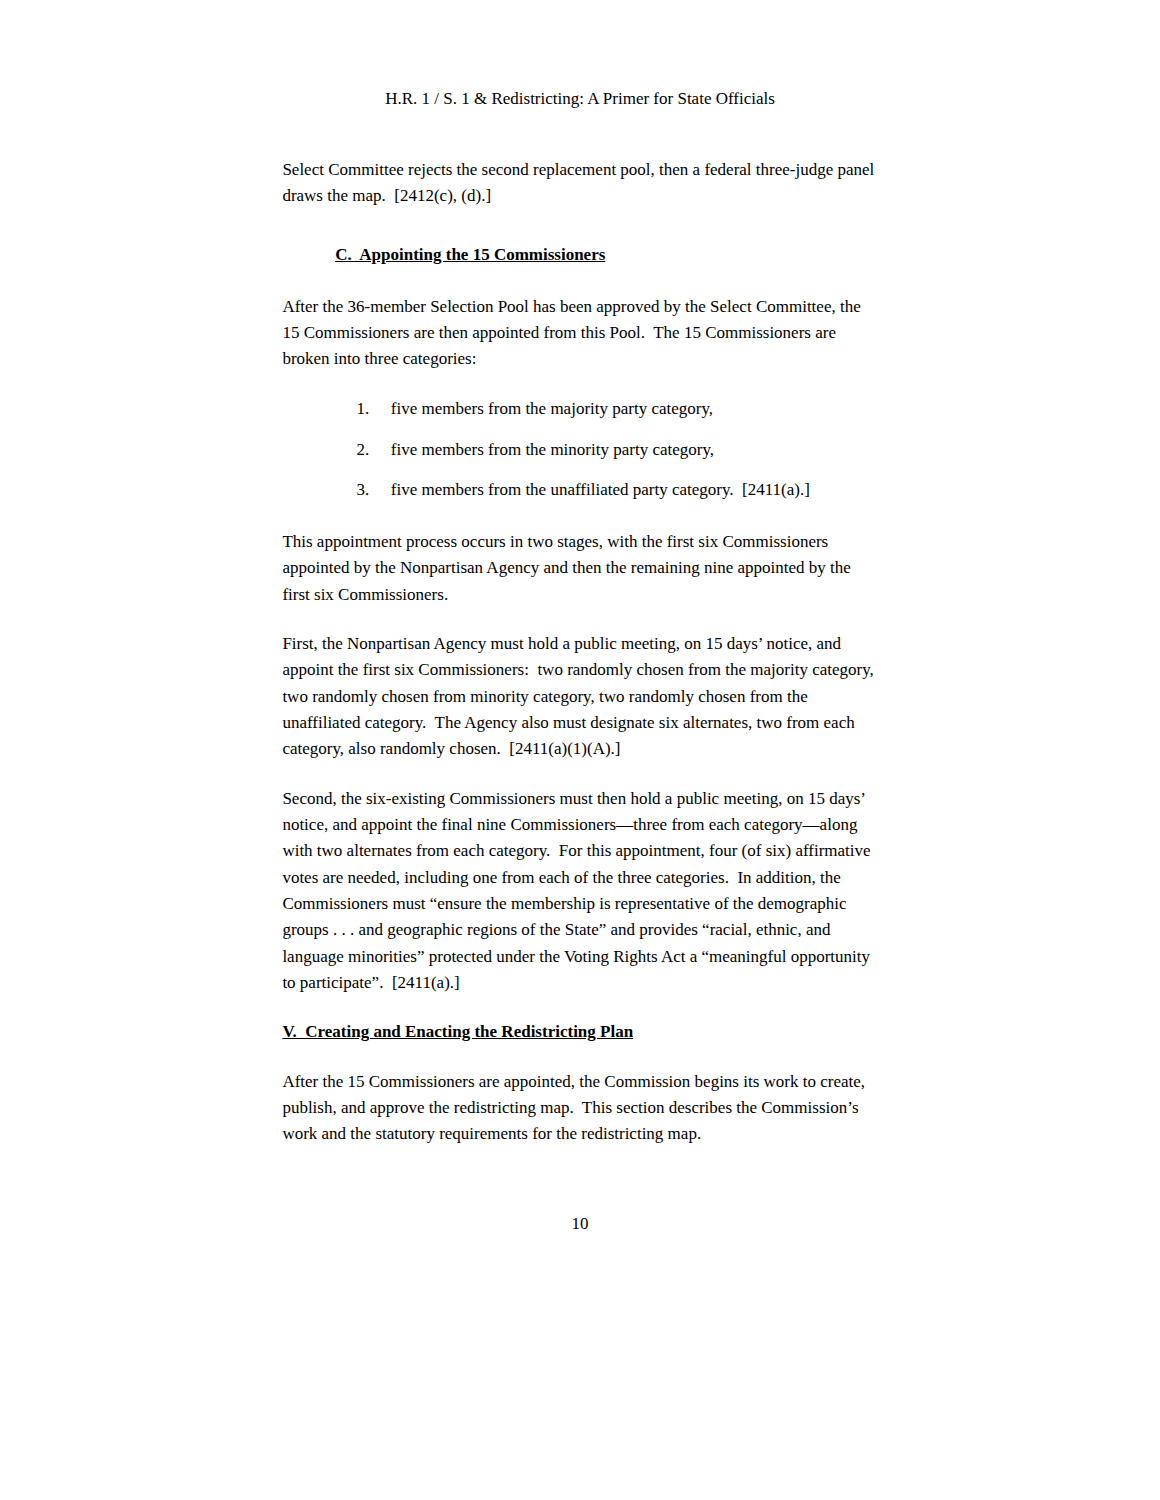H.R. 1 / S. 1 & Redistricting: A Primer for State Officials
Select Committee rejects the second replacement pool, then a federal three-judge panel draws the map. [2412(c), (d).]
C. Appointing the 15 Commissioners
After the 36-member Selection Pool has been approved by the Select Committee, the 15 Commissioners are then appointed from this Pool. The 15 Commissioners are broken into three categories:
five members from the majority party category,
five members from the minority party category,
five members from the unaffiliated party category. [2411(a).]
This appointment process occurs in two stages, with the first six Commissioners appointed by the Nonpartisan Agency and then the remaining nine appointed by the first six Commissioners.
First, the Nonpartisan Agency must hold a public meeting, on 15 days’ notice, and appoint the first six Commissioners: two randomly chosen from the majority category, two randomly chosen from minority category, two randomly chosen from the unaffiliated category. The Agency also must designate six alternates, two from each category, also randomly chosen. [2411(a)(1)(A).]
Second, the six-existing Commissioners must then hold a public meeting, on 15 days’ notice, and appoint the final nine Commissioners—three from each category—along with two alternates from each category. For this appointment, four (of six) affirmative votes are needed, including one from each of the three categories. In addition, the Commissioners must “ensure the membership is representative of the demographic groups . . . and geographic regions of the State” and provides “racial, ethnic, and language minorities” protected under the Voting Rights Act a “meaningful opportunity to participate”. [2411(a).]
V. Creating and Enacting the Redistricting Plan
After the 15 Commissioners are appointed, the Commission begins its work to create, publish, and approve the redistricting map. This section describes the Commission’s work and the statutory requirements for the redistricting map.
10